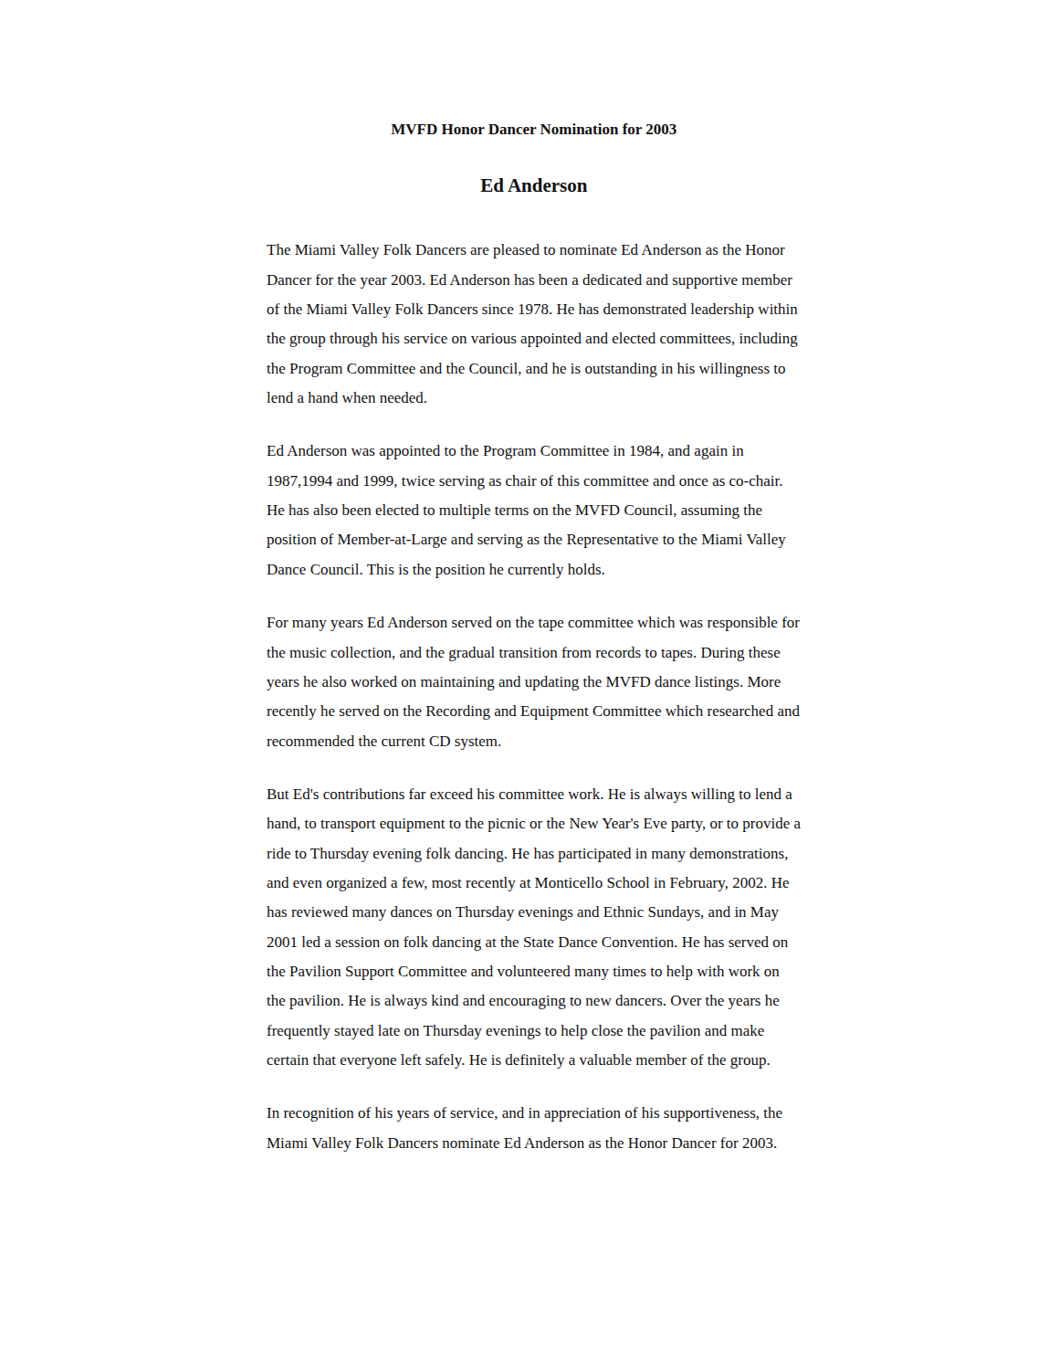MVFD Honor Dancer Nomination for 2003
Ed Anderson
The Miami Valley Folk Dancers are pleased to nominate Ed Anderson as the Honor Dancer for the year 2003. Ed Anderson has been a dedicated and supportive member of the Miami Valley Folk Dancers since 1978. He has demonstrated leadership within the group through his service on various appointed and elected committees, including the Program Committee and the Council, and he is outstanding in his willingness to lend a hand when needed.
Ed Anderson was appointed to the Program Committee in 1984, and again in 1987,1994 and 1999, twice serving as chair of this committee and once as co-chair. He has also been elected to multiple terms on the MVFD Council, assuming the position of Member-at-Large and serving as the Representative to the Miami Valley Dance Council. This is the position he currently holds.
For many years Ed Anderson served on the tape committee which was responsible for the music collection, and the gradual transition from records to tapes. During these years he also worked on maintaining and updating the MVFD dance listings. More recently he served on the Recording and Equipment Committee which researched and recommended the current CD system.
But Ed's contributions far exceed his committee work. He is always willing to lend a hand, to transport equipment to the picnic or the New Year's Eve party, or to provide a ride to Thursday evening folk dancing. He has participated in many demonstrations, and even organized a few, most recently at Monticello School in February, 2002. He has reviewed many dances on Thursday evenings and Ethnic Sundays, and in May 2001 led a session on folk dancing at the State Dance Convention. He has served on the Pavilion Support Committee and volunteered many times to help with work on the pavilion. He is always kind and encouraging to new dancers. Over the years he frequently stayed late on Thursday evenings to help close the pavilion and make certain that everyone left safely. He is definitely a valuable member of the group.
In recognition of his years of service, and in appreciation of his supportiveness, the Miami Valley Folk Dancers nominate Ed Anderson as the Honor Dancer for 2003.